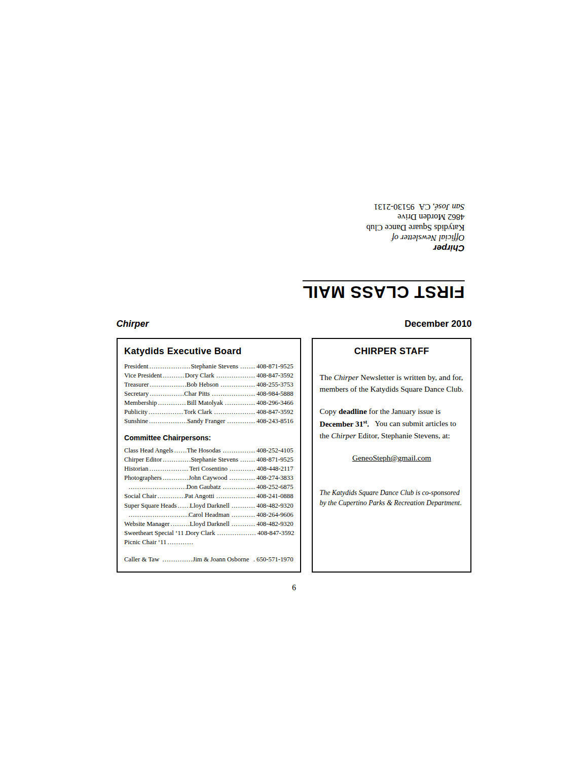FIRST CLASS MAIL
Chirper
Official Newsletter of
Katydids Square Dance Club
4862 Morden Drive
San José, CA 95130-2131
Chirper
December 2010
Katydids Executive Board
President....................... Stephanie Stevens....... 408-871-9525
Vice President............... Dory Clark.................. 408-847-3592
Treasurer....................... Bob Hebson................ 408-255-3753
Secretary....................... Char Pitts.................... 408-984-5888
Membership.................. Bill Matolyak.............. 408-296-3466
Publicity........................ Tork Clark................... 408-847-3592
Sunshine....................... Sandy Franger............. 408-243-8516
Committee Chairpersons:
Class Head Angels........ The Hosodas............... 408-252-4105
Chirper Editor............... Stephanie Stevens....... 408-871-9525
Historian....................... Teri Cosentino............ 408-448-2117
Photographers............... John Caywood............ 408-274-3833
.................................... Don Gaubatz............... 408-252-6875
Social Chair.................. Pat Angotti.................. 408-241-0888
Super Square Heads...... Lloyd Darknell........... 408-482-9320
..................................... Carol Headman........... 408-264-9606
Website Manager.......... Lloyd Darknell........... 408-482-9320
Sweetheart Special ‘11. Dory Clark.................. 408-847-3592
Picnic Chair ‘11............
Caller & Taw ............... Jim & Joann Osborne . 650-571-1970
CHIRPER STAFF
The Chirper Newsletter is written by, and for, members of the Katydids Square Dance Club.
Copy deadline for the January issue is December 31st. You can submit articles to the Chirper Editor, Stephanie Stevens, at:
GeneoSteph@gmail.com
The Katydids Square Dance Club is co-sponsored by the Cupertino Parks & Recreation Department.
6